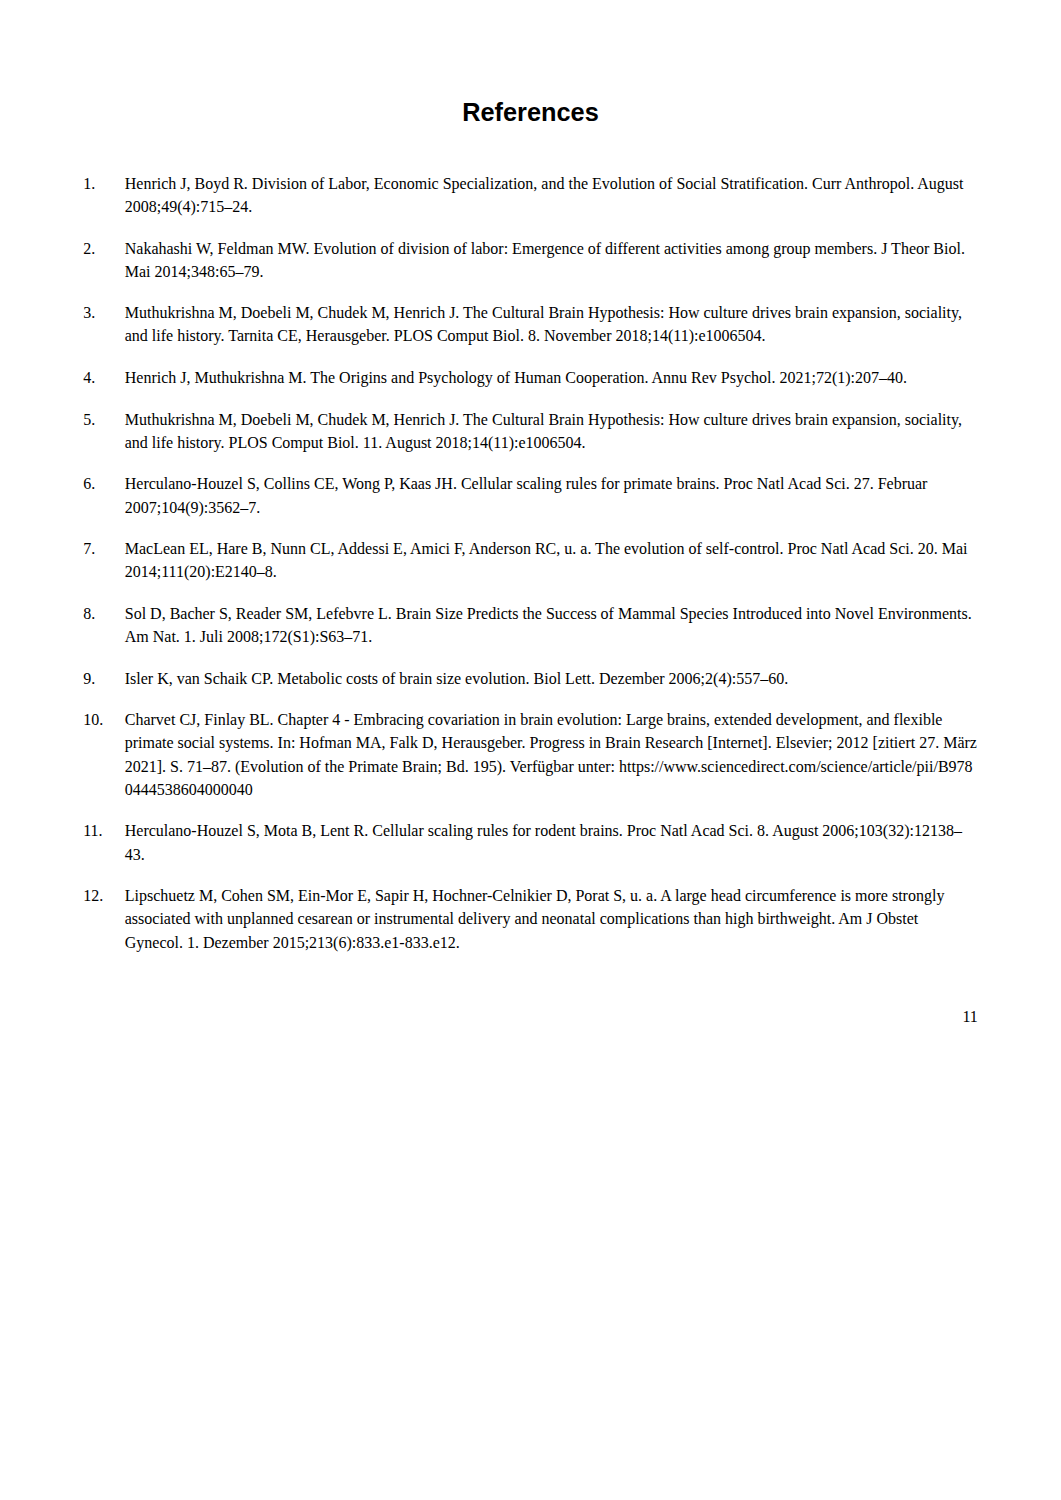References
Henrich J, Boyd R. Division of Labor, Economic Specialization, and the Evolution of Social Stratification. Curr Anthropol. August 2008;49(4):715–24.
Nakahashi W, Feldman MW. Evolution of division of labor: Emergence of different activities among group members. J Theor Biol. Mai 2014;348:65–79.
Muthukrishna M, Doebeli M, Chudek M, Henrich J. The Cultural Brain Hypothesis: How culture drives brain expansion, sociality, and life history. Tarnita CE, Herausgeber. PLOS Comput Biol. 8. November 2018;14(11):e1006504.
Henrich J, Muthukrishna M. The Origins and Psychology of Human Cooperation. Annu Rev Psychol. 2021;72(1):207–40.
Muthukrishna M, Doebeli M, Chudek M, Henrich J. The Cultural Brain Hypothesis: How culture drives brain expansion, sociality, and life history. PLOS Comput Biol. 11. August 2018;14(11):e1006504.
Herculano-Houzel S, Collins CE, Wong P, Kaas JH. Cellular scaling rules for primate brains. Proc Natl Acad Sci. 27. Februar 2007;104(9):3562–7.
MacLean EL, Hare B, Nunn CL, Addessi E, Amici F, Anderson RC, u. a. The evolution of self-control. Proc Natl Acad Sci. 20. Mai 2014;111(20):E2140–8.
Sol D, Bacher S, Reader SM, Lefebvre L. Brain Size Predicts the Success of Mammal Species Introduced into Novel Environments. Am Nat. 1. Juli 2008;172(S1):S63–71.
Isler K, van Schaik CP. Metabolic costs of brain size evolution. Biol Lett. Dezember 2006;2(4):557–60.
Charvet CJ, Finlay BL. Chapter 4 - Embracing covariation in brain evolution: Large brains, extended development, and flexible primate social systems. In: Hofman MA, Falk D, Herausgeber. Progress in Brain Research [Internet]. Elsevier; 2012 [zitiert 27. März 2021]. S. 71–87. (Evolution of the Primate Brain; Bd. 195). Verfügbar unter: https://www.sciencedirect.com/science/article/pii/B9780444538604000040
Herculano-Houzel S, Mota B, Lent R. Cellular scaling rules for rodent brains. Proc Natl Acad Sci. 8. August 2006;103(32):12138–43.
Lipschuetz M, Cohen SM, Ein-Mor E, Sapir H, Hochner-Celnikier D, Porat S, u. a. A large head circumference is more strongly associated with unplanned cesarean or instrumental delivery and neonatal complications than high birthweight. Am J Obstet Gynecol. 1. Dezember 2015;213(6):833.e1-833.e12.
11